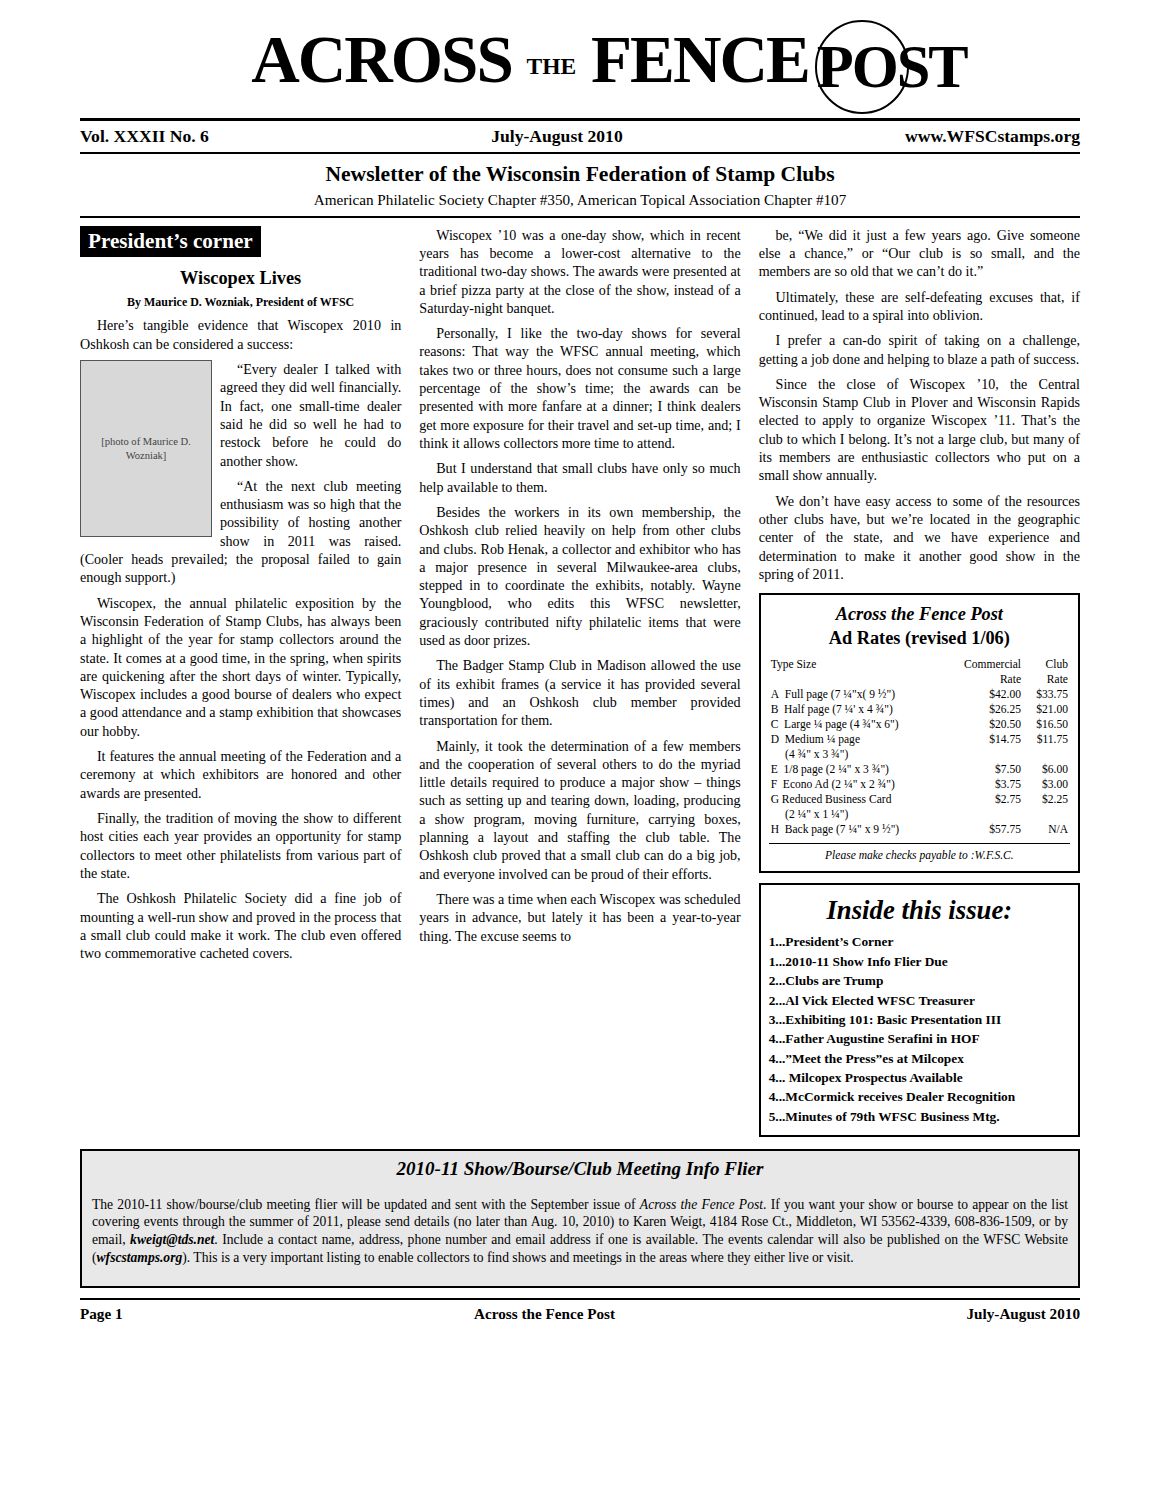ACROSS THE FENCEPOST
Vol. XXXII No. 6 July-August 2010 www.WFSCstamps.org
Newsletter of the Wisconsin Federation of Stamp Clubs
American Philatelic Society Chapter #350, American Topical Association Chapter #107
President’s corner
Wiscopex Lives
By Maurice D. Wozniak, President of WFSC
Here’s tangible evidence that Wiscopex 2010 in Oshkosh can be considered a success:
[photo of Maurice D. Wozniak]
“Every dealer I talked with agreed they did well financially. In fact, one small-time dealer said he did so well he had to restock before he could do another show.
“At the next club meeting enthusiasm was so high that the possibility of hosting another show in 2011 was raised. (Cooler heads prevailed; the proposal failed to gain enough support.)
Wiscopex, the annual philatelic exposition by the Wisconsin Federation of Stamp Clubs, has always been a highlight of the year for stamp collectors around the state. It comes at a good time, in the spring, when spirits are quickening after the short days of winter. Typically, Wiscopex includes a good bourse of dealers who expect a good attendance and a stamp exhibition that showcases our hobby.
It features the annual meeting of the Federation and a ceremony at which exhibitors are honored and other awards are presented.
Finally, the tradition of moving the show to different host cities each year provides an opportunity for stamp collectors to meet other philatelists from various part of the state.
The Oshkosh Philatelic Society did a fine job of mounting a well-run show and proved in the process that a small club could make it work. The club even offered two commemorative cacheted covers.
Wiscopex ’10 was a one-day show, which in recent years has become a lower-cost alternative to the traditional two-day shows. The awards were presented at a brief pizza party at the close of the show, instead of a Saturday-night banquet.
Personally, I like the two-day shows for several reasons: That way the WFSC annual meeting, which takes two or three hours, does not consume such a large percentage of the show’s time; the awards can be presented with more fanfare at a dinner; I think dealers get more exposure for their travel and set-up time, and; I think it allows collectors more time to attend.
But I understand that small clubs have only so much help available to them.
Besides the workers in its own membership, the Oshkosh club relied heavily on help from other clubs and clubs. Rob Henak, a collector and exhibitor who has a major presence in several Milwaukee-area clubs, stepped in to coordinate the exhibits, notably. Wayne Youngblood, who edits this WFSC newsletter, graciously contributed nifty philatelic items that were used as door prizes.
The Badger Stamp Club in Madison allowed the use of its exhibit frames (a service it has provided several times) and an Oshkosh club member provided transportation for them.
Mainly, it took the determination of a few members and the cooperation of several others to do the myriad little details required to produce a major show – things such as setting up and tearing down, loading, producing a show program, moving furniture, carrying boxes, planning a layout and staffing the club table. The Oshkosh club proved that a small club can do a big job, and everyone involved can be proud of their efforts.
There was a time when each Wiscopex was scheduled years in advance, but lately it has been a year-to-year thing. The excuse seems to
be, “We did it just a few years ago. Give someone else a chance,” or “Our club is so small, and the members are so old that we can’t do it.”
Ultimately, these are self-defeating excuses that, if continued, lead to a spiral into oblivion.
I prefer a can-do spirit of taking on a challenge, getting a job done and helping to blaze a path of success.
Since the close of Wiscopex ’10, the Central Wisconsin Stamp Club in Plover and Wisconsin Rapids elected to apply to organize Wiscopex ’11. That’s the club to which I belong. It’s not a large club, but many of its members are enthusiastic collectors who put on a small show annually.
We don’t have easy access to some of the resources other clubs have, but we’re located in the geographic center of the state, and we have experience and determination to make it another good show in the spring of 2011.
Across the Fence Post
Ad Rates (revised 1/06)
| Type Size | Commercial | Club |
| --- | --- | --- |
| | Rate | Rate |
| A Full page (7 ¼"x( 9 ½") | $42.00 | $33.75 |
| B Half page (7 ¼' x 4 ¾") | $26.25 | $21.00 |
| C Large ¼ page (4 ¾"x 6") | $20.50 | $16.50 |
| D Medium ¼ page | $14.75 | $11.75 |
| (4 ¾" x 3 ¾") | | |
| E 1/8 page (2 ¼" x 3 ¾") | $7.50 | $6.00 |
| F Econo Ad (2 ¼" x 2 ¾") | $3.75 | $3.00 |
| G Reduced Business Card | $2.75 | $2.25 |
| (2 ¼" x 1 ¼") | | |
| H Back page (7 ¼" x 9 ½") | $57.75 | N/A |
Please make checks payable to :W.F.S.C.
Inside this issue:
1...President’s Corner
1...2010-11 Show Info Flier Due
2...Clubs are Trump
2...Al Vick Elected WFSC Treasurer
3...Exhibiting 101: Basic Presentation III
4...Father Augustine Serafini in HOF
4...”Meet the Press”es at Milcopex
4... Milcopex Prospectus Available
4...McCormick receives Dealer Recognition
5...Minutes of 79th WFSC Business Mtg.
2010-11 Show/Bourse/Club Meeting Info Flier
The 2010-11 show/bourse/club meeting flier will be updated and sent with the September issue of Across the Fence Post. If you want your show or bourse to appear on the list covering events through the summer of 2011, please send details (no later than Aug. 10, 2010) to Karen Weigt, 4184 Rose Ct., Middleton, WI 53562-4339, 608-836-1509, or by email, kweigt@tds.net. Include a contact name, address, phone number and email address if one is available. The events calendar will also be published on the WFSC Website (wfscstamps.org). This is a very important listing to enable collectors to find shows and meetings in the areas where they either live or visit.
Page 1 Across the Fence Post July-August 2010